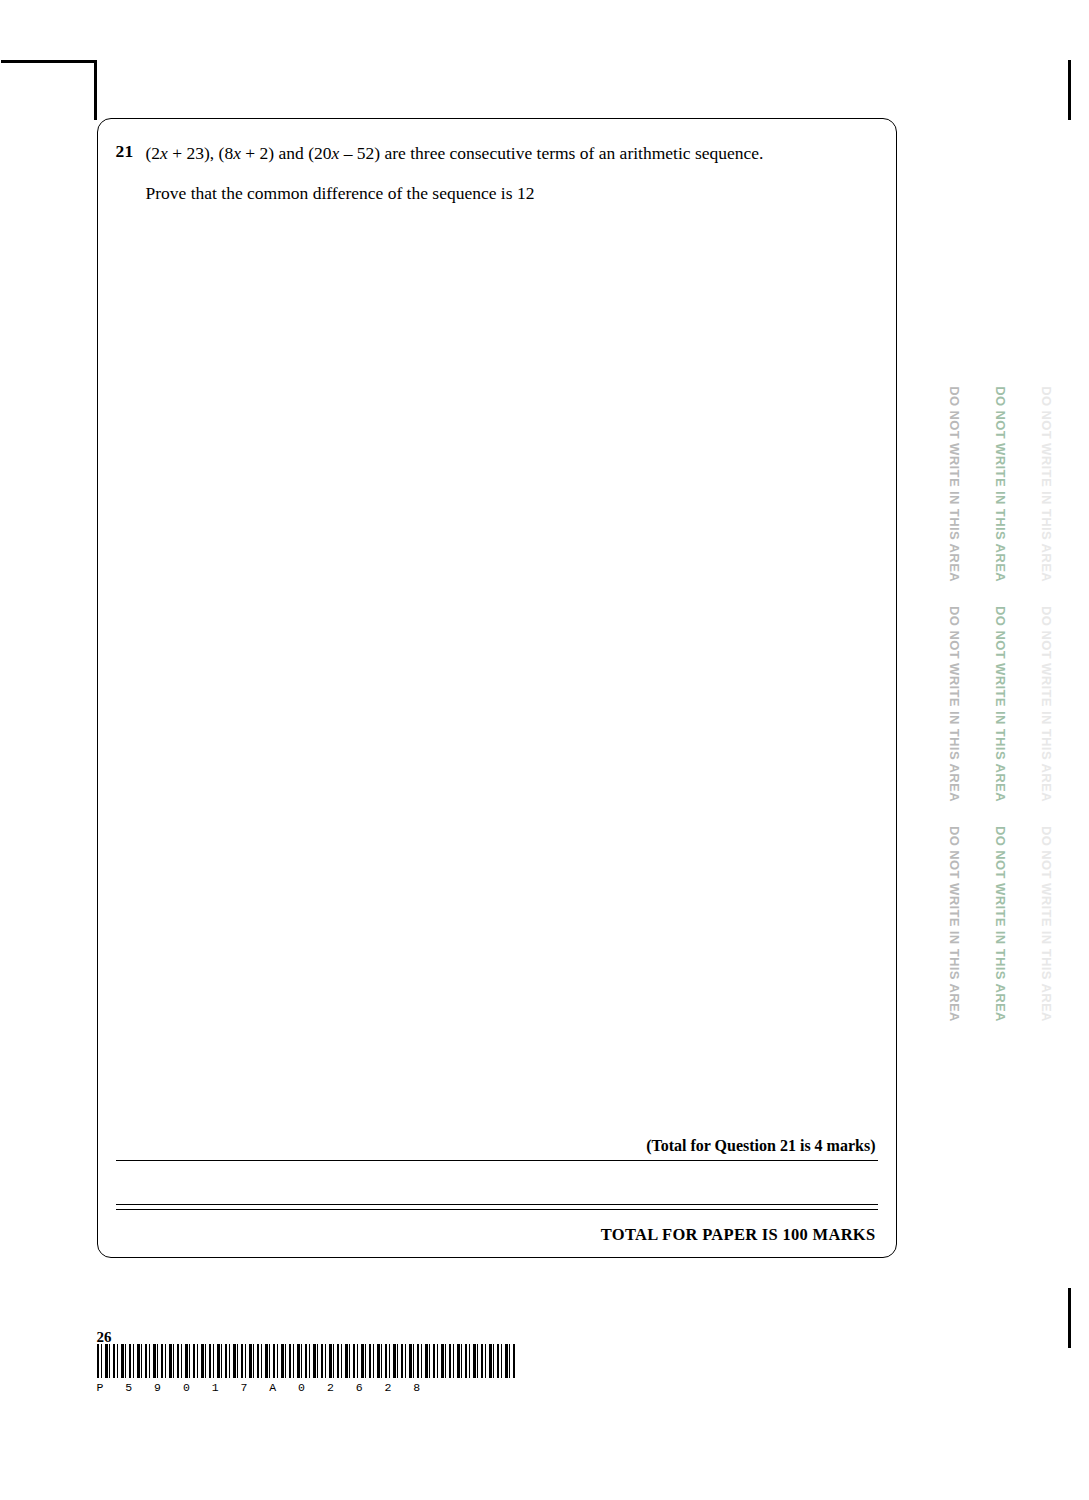21
(2x + 23), (8x + 2) and (20x – 52) are three consecutive terms of an arithmetic sequence.
Prove that the common difference of the sequence is 12
(Total for Question 21 is 4 marks)
TOTAL FOR PAPER IS 100 MARKS
26
P 5 9 0 1 7 A 0 2 6 2 8
DO NOT WRITE IN THIS AREA DO NOT WRITE IN THIS AREA DO NOT WRITE IN THIS AREA
DO NOT WRITE IN THIS AREA DO NOT WRITE IN THIS AREA DO NOT WRITE IN THIS AREA
DO NOT WRITE IN THIS AREA DO NOT WRITE IN THIS AREA DO NOT WRITE IN THIS AREA